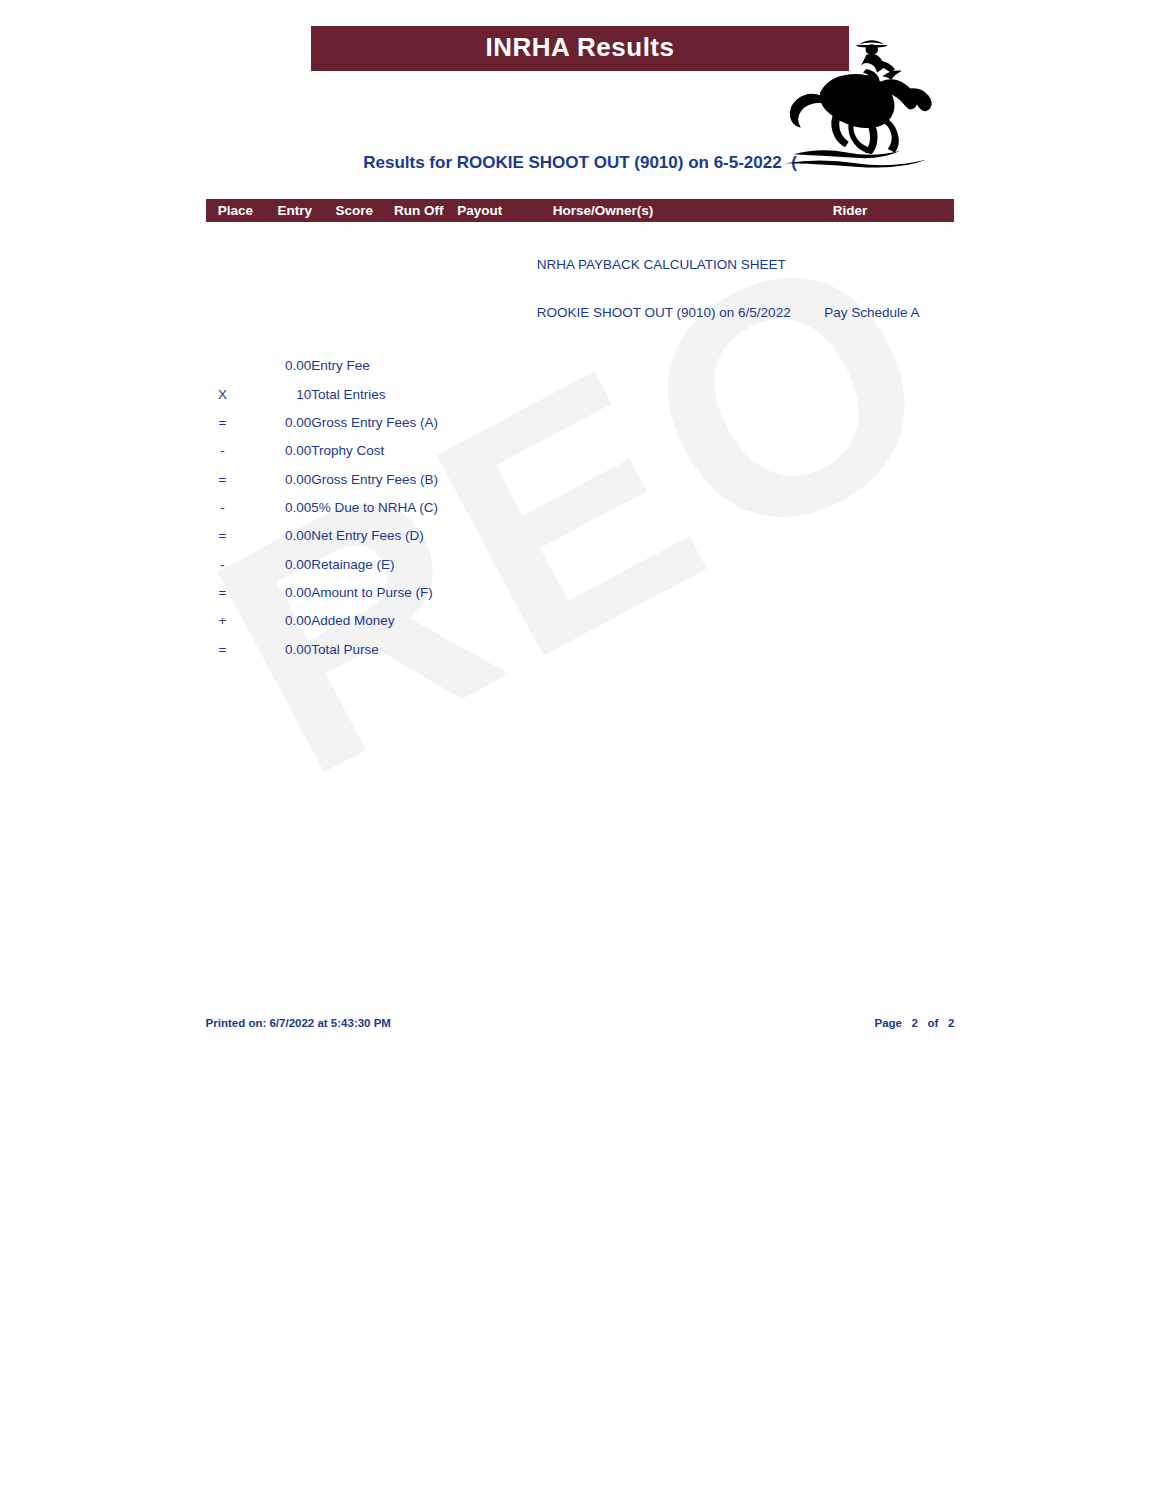REO
INRHA Results
Results for ROOKIE SHOOT OUT (9010) on 6-5-2022 (
Place
Entry
Score
Run Off
Payout
Horse/Owner(s)
Rider
NRHA PAYBACK CALCULATION SHEET
ROOKIE SHOOT OUT (9010) on 6/5/2022Pay Schedule A
| | 0.00 | Entry Fee |
| X | 10 | Total Entries |
| = | 0.00 | Gross Entry Fees (A) |
| - | 0.00 | Trophy Cost |
| = | 0.00 | Gross Entry Fees (B) |
| - | 0.00 | 5% Due to NRHA (C) |
| = | 0.00 | Net Entry Fees (D) |
| - | 0.00 | Retainage (E) |
| = | 0.00 | Amount to Purse (F) |
| + | 0.00 | Added Money |
| = | 0.00 | Total Purse |
Printed on: 6/7/2022 at 5:43:30 PM
Page 2 of 2